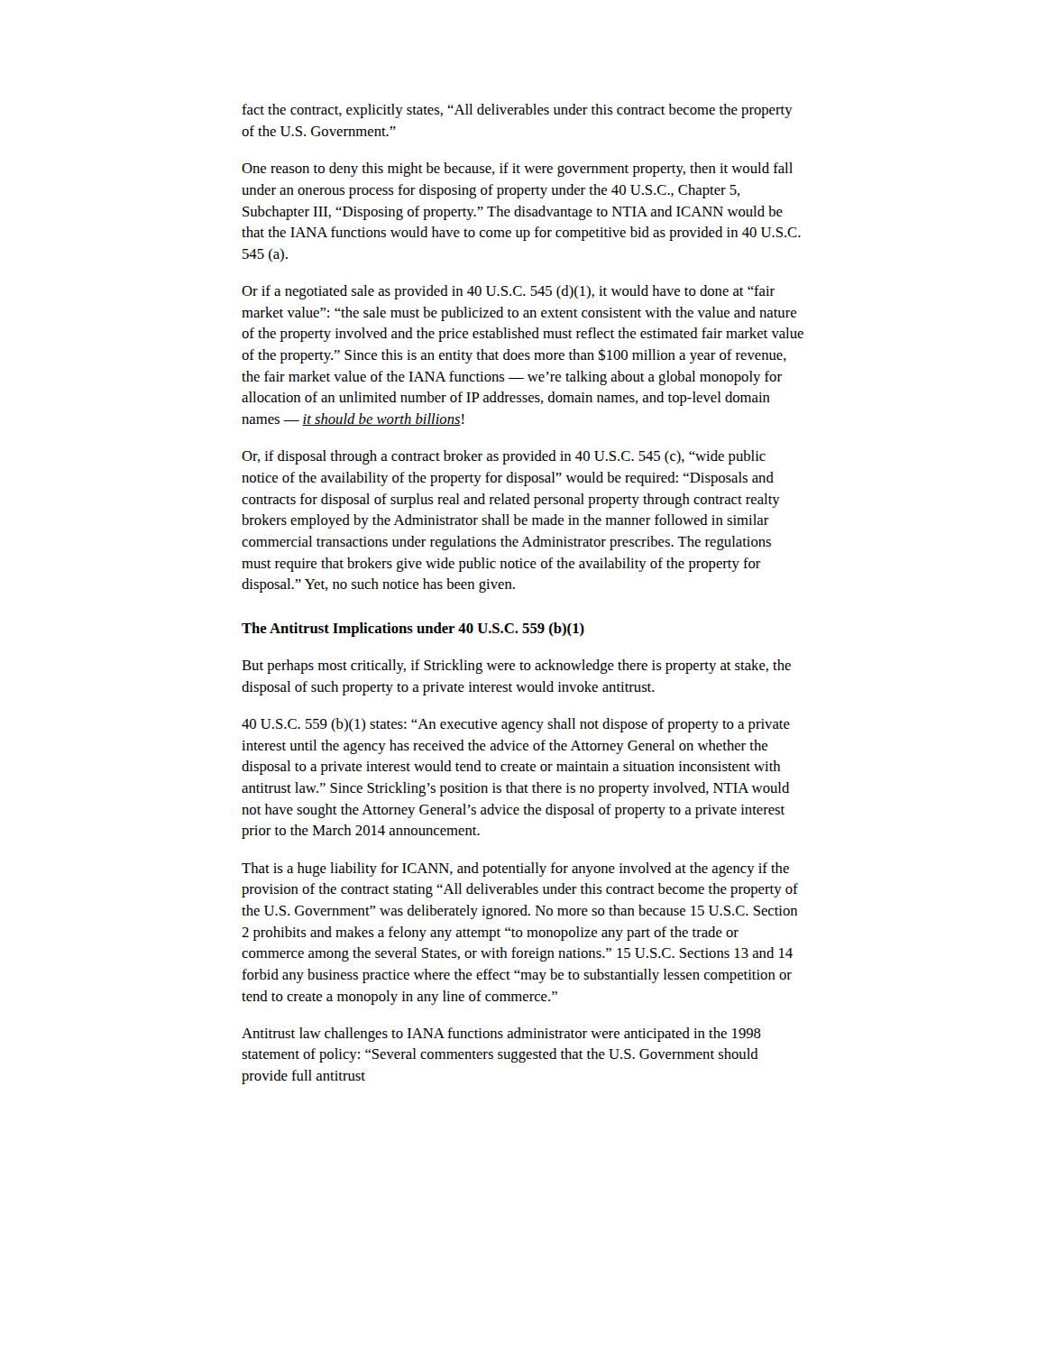fact the contract, explicitly states, “All deliverables under this contract become the property of the U.S. Government.”
One reason to deny this might be because, if it were government property, then it would fall under an onerous process for disposing of property under the 40 U.S.C., Chapter 5, Subchapter III, “Disposing of property.” The disadvantage to NTIA and ICANN would be that the IANA functions would have to come up for competitive bid as provided in 40 U.S.C. 545 (a).
Or if a negotiated sale as provided in 40 U.S.C. 545 (d)(1), it would have to done at “fair market value”: “the sale must be publicized to an extent consistent with the value and nature of the property involved and the price established must reflect the estimated fair market value of the property.” Since this is an entity that does more than $100 million a year of revenue, the fair market value of the IANA functions — we’re talking about a global monopoly for allocation of an unlimited number of IP addresses, domain names, and top-level domain names — it should be worth billions!
Or, if disposal through a contract broker as provided in 40 U.S.C. 545 (c), “wide public notice of the availability of the property for disposal” would be required: “Disposals and contracts for disposal of surplus real and related personal property through contract realty brokers employed by the Administrator shall be made in the manner followed in similar commercial transactions under regulations the Administrator prescribes. The regulations must require that brokers give wide public notice of the availability of the property for disposal.” Yet, no such notice has been given.
The Antitrust Implications under 40 U.S.C. 559 (b)(1)
But perhaps most critically, if Strickling were to acknowledge there is property at stake, the disposal of such property to a private interest would invoke antitrust.
40 U.S.C. 559 (b)(1) states: “An executive agency shall not dispose of property to a private interest until the agency has received the advice of the Attorney General on whether the disposal to a private interest would tend to create or maintain a situation inconsistent with antitrust law.” Since Strickling’s position is that there is no property involved, NTIA would not have sought the Attorney General’s advice the disposal of property to a private interest prior to the March 2014 announcement.
That is a huge liability for ICANN, and potentially for anyone involved at the agency if the provision of the contract stating “All deliverables under this contract become the property of the U.S. Government” was deliberately ignored. No more so than because 15 U.S.C. Section 2 prohibits and makes a felony any attempt “to monopolize any part of the trade or commerce among the several States, or with foreign nations.” 15 U.S.C. Sections 13 and 14 forbid any business practice where the effect “may be to substantially lessen competition or tend to create a monopoly in any line of commerce.”
Antitrust law challenges to IANA functions administrator were anticipated in the 1998 statement of policy: “Several commenters suggested that the U.S. Government should provide full antitrust